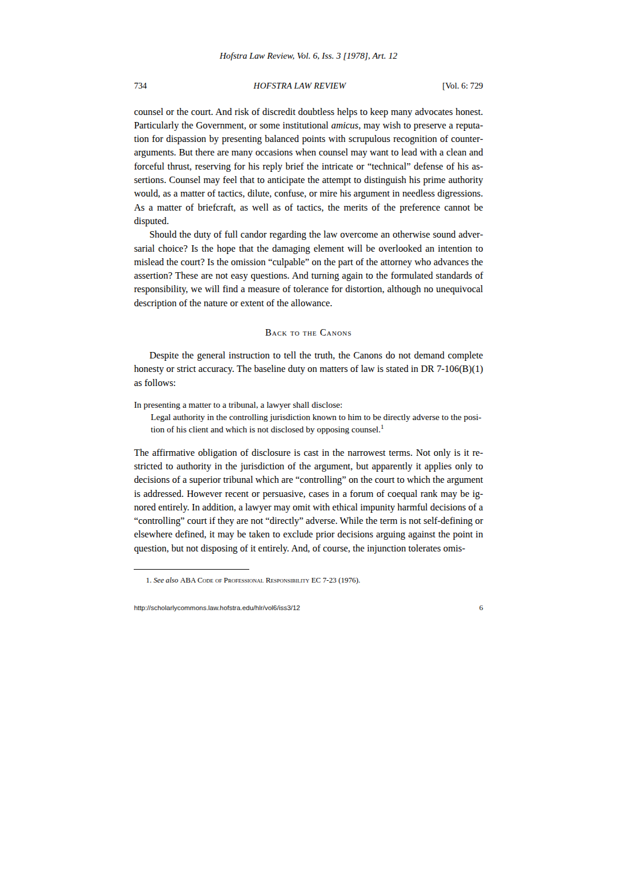Hofstra Law Review, Vol. 6, Iss. 3 [1978], Art. 12
734 HOFSTRA LAW REVIEW [Vol. 6: 729
counsel or the court. And risk of discredit doubtless helps to keep many advocates honest. Particularly the Government, or some institutional amicus, may wish to preserve a reputation for dispassion by presenting balanced points with scrupulous recognition of counterarguments. But there are many occasions when counsel may want to lead with a clean and forceful thrust, reserving for his reply brief the intricate or “technical” defense of his assertions. Counsel may feel that to anticipate the attempt to distinguish his prime authority would, as a matter of tactics, dilute, confuse, or mire his argument in needless digressions. As a matter of briefcraft, as well as of tactics, the merits of the preference cannot be disputed.
Should the duty of full candor regarding the law overcome an otherwise sound adversarial choice? Is the hope that the damaging element will be overlooked an intention to mislead the court? Is the omission “culpable” on the part of the attorney who advances the assertion? These are not easy questions. And turning again to the formulated standards of responsibility, we will find a measure of tolerance for distortion, although no unequivocal description of the nature or extent of the allowance.
Back to the Canons
Despite the general instruction to tell the truth, the Canons do not demand complete honesty or strict accuracy. The baseline duty on matters of law is stated in DR 7-106(B)(1) as follows:
In presenting a matter to a tribunal, a lawyer shall disclose:
Legal authority in the controlling jurisdiction known to him to be directly adverse to the position of his client and which is not disclosed by opposing counsel.1
The affirmative obligation of disclosure is cast in the narrowest terms. Not only is it restricted to authority in the jurisdiction of the argument, but apparently it applies only to decisions of a superior tribunal which are “controlling” on the court to which the argument is addressed. However recent or persuasive, cases in a forum of coequal rank may be ignored entirely. In addition, a lawyer may omit with ethical impunity harmful decisions of a “controlling” court if they are not “directly” adverse. While the term is not self-defining or elsewhere defined, it may be taken to exclude prior decisions arguing against the point in question, but not disposing of it entirely. And, of course, the injunction tolerates omis-
1. See also ABA Code of Professional Responsibility EC 7-23 (1976).
http://scholarlycommons.law.hofstra.edu/hlr/vol6/iss3/12 6